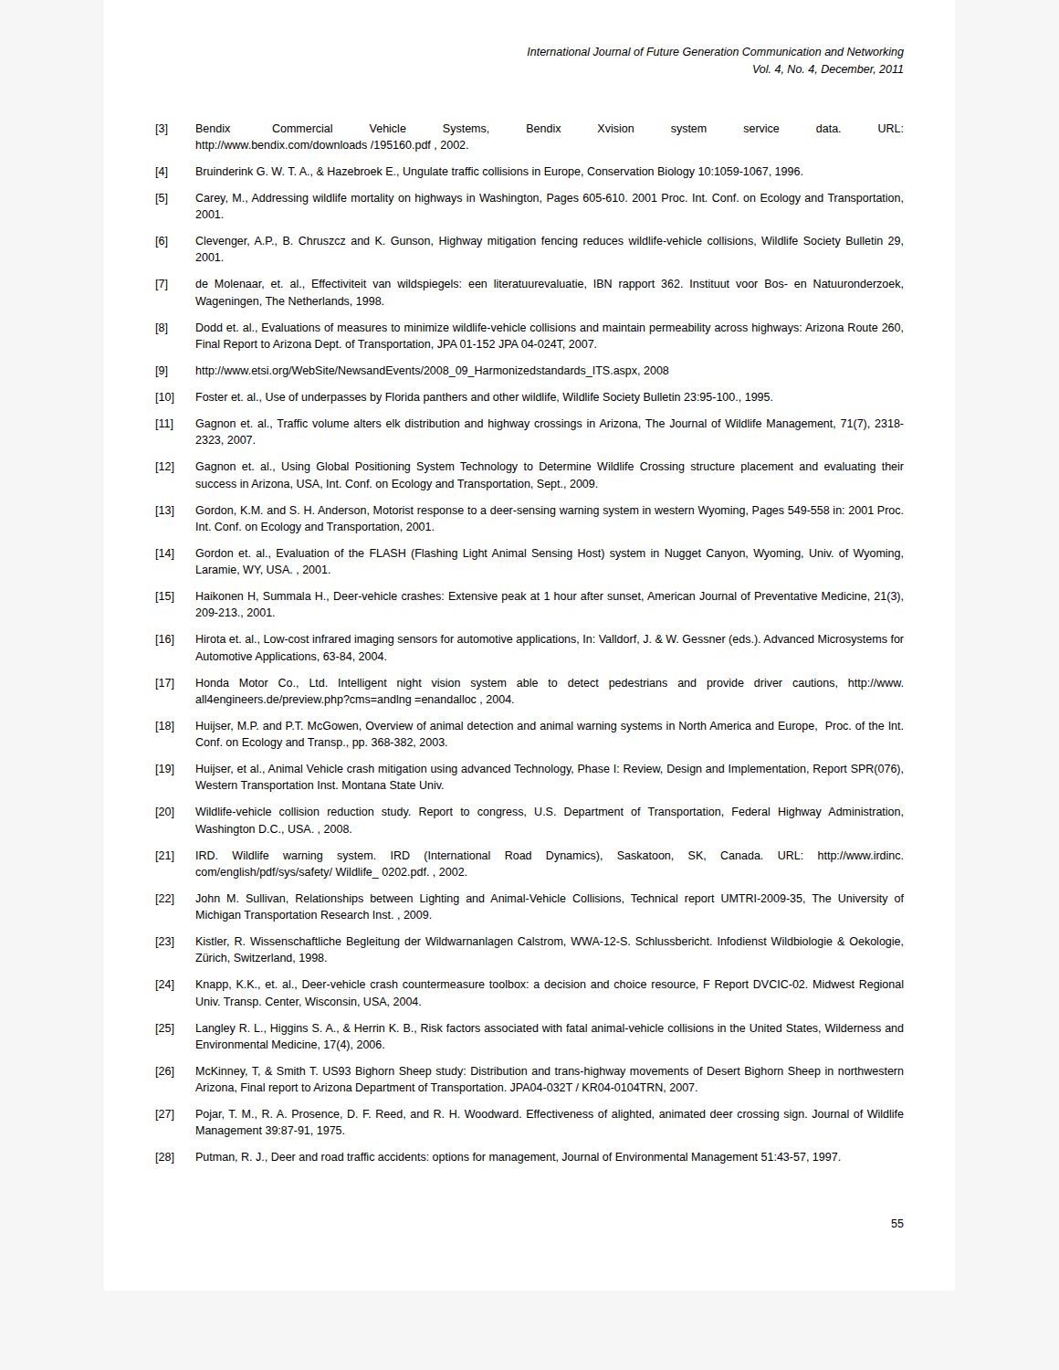International Journal of Future Generation Communication and Networking
Vol. 4, No. 4, December, 2011
[3] Bendix Commercial Vehicle Systems, Bendix Xvision system service data. URL: http://www.bendix.com/downloads /195160.pdf , 2002.
[4] Bruinderink G. W. T. A., & Hazebroek E., Ungulate traffic collisions in Europe, Conservation Biology 10:1059-1067, 1996.
[5] Carey, M., Addressing wildlife mortality on highways in Washington, Pages 605-610. 2001 Proc. Int. Conf. on Ecology and Transportation, 2001.
[6] Clevenger, A.P., B. Chruszcz and K. Gunson, Highway mitigation fencing reduces wildlife-vehicle collisions, Wildlife Society Bulletin 29, 2001.
[7] de Molenaar, et. al., Effectiviteit van wildspiegels: een literatuurevaluatie, IBN rapport 362. Instituut voor Bos- en Natuuronderzoek, Wageningen, The Netherlands, 1998.
[8] Dodd et. al., Evaluations of measures to minimize wildlife-vehicle collisions and maintain permeability across highways: Arizona Route 260, Final Report to Arizona Dept. of Transportation, JPA 01-152 JPA 04-024T, 2007.
[9] http://www.etsi.org/WebSite/NewsandEvents/2008_09_Harmonizedstandards_ITS.aspx, 2008
[10] Foster et. al., Use of underpasses by Florida panthers and other wildlife, Wildlife Society Bulletin 23:95-100., 1995.
[11] Gagnon et. al., Traffic volume alters elk distribution and highway crossings in Arizona, The Journal of Wildlife Management, 71(7), 2318-2323, 2007.
[12] Gagnon et. al., Using Global Positioning System Technology to Determine Wildlife Crossing structure placement and evaluating their success in Arizona, USA, Int. Conf. on Ecology and Transportation, Sept., 2009.
[13] Gordon, K.M. and S. H. Anderson, Motorist response to a deer-sensing warning system in western Wyoming, Pages 549-558 in: 2001 Proc. Int. Conf. on Ecology and Transportation, 2001.
[14] Gordon et. al., Evaluation of the FLASH (Flashing Light Animal Sensing Host) system in Nugget Canyon, Wyoming, Univ. of Wyoming, Laramie, WY, USA. , 2001.
[15] Haikonen H, Summala H., Deer-vehicle crashes: Extensive peak at 1 hour after sunset, American Journal of Preventative Medicine, 21(3), 209-213., 2001.
[16] Hirota et. al., Low-cost infrared imaging sensors for automotive applications, In: Valldorf, J. & W. Gessner (eds.). Advanced Microsystems for Automotive Applications, 63-84, 2004.
[17] Honda Motor Co., Ltd. Intelligent night vision system able to detect pedestrians and provide driver cautions, http://www. all4engineers.de/preview.php?cms=andlng =enandalloc , 2004.
[18] Huijser, M.P. and P.T. McGowen, Overview of animal detection and animal warning systems in North America and Europe, Proc. of the Int. Conf. on Ecology and Transp., pp. 368-382, 2003.
[19] Huijser, et al., Animal Vehicle crash mitigation using advanced Technology, Phase I: Review, Design and Implementation, Report SPR(076), Western Transportation Inst. Montana State Univ.
[20] Wildlife-vehicle collision reduction study. Report to congress, U.S. Department of Transportation, Federal Highway Administration, Washington D.C., USA. , 2008.
[21] IRD. Wildlife warning system. IRD (International Road Dynamics), Saskatoon, SK, Canada. URL: http://www.irdinc. com/english/pdf/sys/safety/ Wildlife_ 0202.pdf. , 2002.
[22] John M. Sullivan, Relationships between Lighting and Animal-Vehicle Collisions, Technical report UMTRI-2009-35, The University of Michigan Transportation Research Inst. , 2009.
[23] Kistler, R. Wissenschaftliche Begleitung der Wildwarnanlagen Calstrom, WWA-12-S. Schlussbericht. Infodienst Wildbiologie & Oekologie, Zürich, Switzerland, 1998.
[24] Knapp, K.K., et. al., Deer-vehicle crash countermeasure toolbox: a decision and choice resource, F Report DVCIC-02. Midwest Regional Univ. Transp. Center, Wisconsin, USA, 2004.
[25] Langley R. L., Higgins S. A., & Herrin K. B., Risk factors associated with fatal animal-vehicle collisions in the United States, Wilderness and Environmental Medicine, 17(4), 2006.
[26] McKinney, T, & Smith T. US93 Bighorn Sheep study: Distribution and trans-highway movements of Desert Bighorn Sheep in northwestern Arizona, Final report to Arizona Department of Transportation. JPA04-032T / KR04-0104TRN, 2007.
[27] Pojar, T. M., R. A. Prosence, D. F. Reed, and R. H. Woodward. Effectiveness of alighted, animated deer crossing sign. Journal of Wildlife Management 39:87-91, 1975.
[28] Putman, R. J., Deer and road traffic accidents: options for management, Journal of Environmental Management 51:43-57, 1997.
55